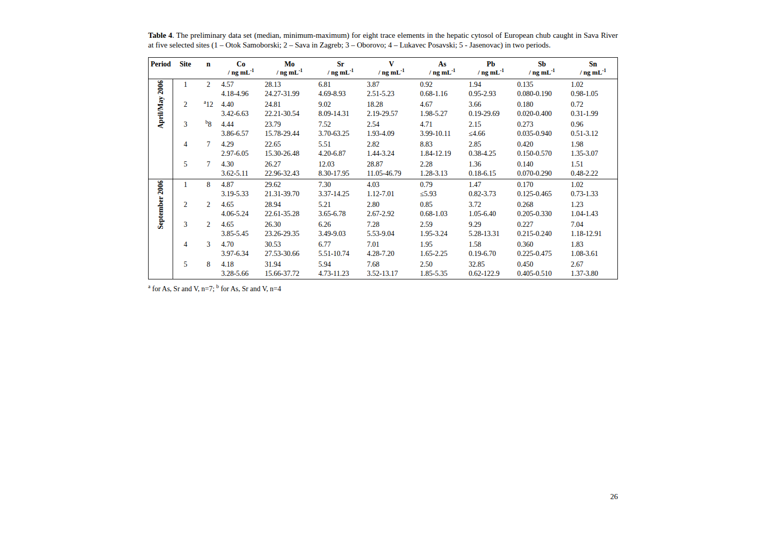Table 4. The preliminary data set (median, minimum-maximum) for eight trace elements in the hepatic cytosol of European chub caught in Sava River at five selected sites (1 – Otok Samoborski; 2 – Sava in Zagreb; 3 – Oborovo; 4 – Lukavec Posavski; 5 - Jasenovac) in two periods.
| Period | Site | n | Co / ng mL -1 | Mo / ng mL -1 | Sr / ng mL -1 | V / ng mL -1 | As / ng mL -1 | Pb / ng mL -1 | Sb / ng mL -1 | Sn / ng mL -1 |
| --- | --- | --- | --- | --- | --- | --- | --- | --- | --- | --- |
| April/May 2006 | 1 | 2 | 4.57 4.18-4.96 | 28.13 24.27-31.99 | 6.81 4.69-8.93 | 3.87 2.51-5.23 | 0.92 0.68-1.16 | 1.94 0.95-2.93 | 0.135 0.080-0.190 | 1.02 0.98-1.05 |
| 2 | a 12 | 4.40 3.42-6.63 | 24.81 22.21-30.54 | 9.02 8.09-14.31 | 18.28 2.19-29.57 | 4.67 1.98-5.27 | 3.66 0.19-29.69 | 0.180 0.020-0.400 | 0.72 0.31-1.99 |
| 3 | b 8 | 4.44 3.86-6.57 | 23.79 15.78-29.44 | 7.52 3.70-63.25 | 2.54 1.93-4.09 | 4.71 3.99-10.11 | 2.15 ≤4.66 | 0.273 0.035-0.940 | 0.96 0.51-3.12 |
| 4 | 7 | 4.29 2.97-6.05 | 22.65 15.30-26.48 | 5.51 4.20-6.87 | 2.82 1.44-3.24 | 8.83 1.84-12.19 | 2.85 0.38-4.25 | 0.420 0.150-0.570 | 1.98 1.35-3.07 |
| 5 | 7 | 4.30 3.62-5.11 | 26.27 22.96-32.43 | 12.03 8.30-17.95 | 28.87 11.05-46.79 | 2.28 1.28-3.13 | 1.36 0.18-6.15 | 0.140 0.070-0.290 | 1.51 0.48-2.22 |
| September 2006 | 1 | 8 | 4.87 3.19-5.33 | 29.62 21.31-39.70 | 7.30 3.37-14.25 | 4.03 1.12-7.01 | 0.79 ≤5.93 | 1.47 0.82-3.73 | 0.170 0.125-0.465 | 1.02 0.73-1.33 |
| 2 | 2 | 4.65 4.06-5.24 | 28.94 22.61-35.28 | 5.21 3.65-6.78 | 2.80 2.67-2.92 | 0.85 0.68-1.03 | 3.72 1.05-6.40 | 0.268 0.205-0.330 | 1.23 1.04-1.43 |
| 3 | 2 | 4.65 3.85-5.45 | 26.30 23.26-29.35 | 6.26 3.49-9.03 | 7.28 5.53-9.04 | 2.59 1.95-3.24 | 9.29 5.28-13.31 | 0.227 0.215-0.240 | 7.04 1.18-12.91 |
| 4 | 3 | 4.70 3.97-6.34 | 30.53 27.53-30.66 | 6.77 5.51-10.74 | 7.01 4.28-7.20 | 1.95 1.65-2.25 | 1.58 0.19-6.70 | 0.360 0.225-0.475 | 1.83 1.08-3.61 |
| 5 | 8 | 4.18 3.28-5.66 | 31.94 15.66-37.72 | 5.94 4.73-11.23 | 7.68 3.52-13.17 | 2.50 1.85-5.35 | 32.85 0.62-122.9 | 0.450 0.405-0.510 | 2.67 1.37-3.80 |
a for As, Sr and V, n=7; b for As, Sr and V, n=4
26